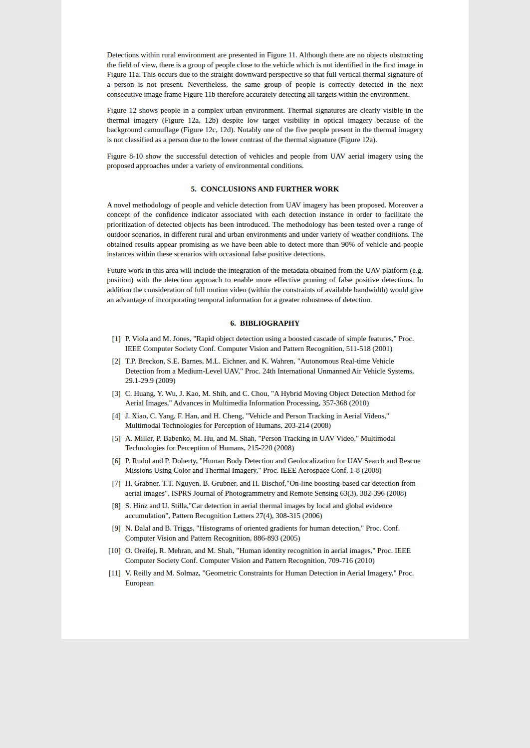Detections within rural environment are presented in Figure 11. Although there are no objects obstructing the field of view, there is a group of people close to the vehicle which is not identified in the first image in Figure 11a. This occurs due to the straight downward perspective so that full vertical thermal signature of a person is not present. Nevertheless, the same group of people is correctly detected in the next consecutive image frame Figure 11b therefore accurately detecting all targets within the environment.
Figure 12 shows people in a complex urban environment. Thermal signatures are clearly visible in the thermal imagery (Figure 12a, 12b) despite low target visibility in optical imagery because of the background camouflage (Figure 12c, 12d). Notably one of the five people present in the thermal imagery is not classified as a person due to the lower contrast of the thermal signature (Figure 12a).
Figure 8-10 show the successful detection of vehicles and people from UAV aerial imagery using the proposed approaches under a variety of environmental conditions.
5. CONCLUSIONS AND FURTHER WORK
A novel methodology of people and vehicle detection from UAV imagery has been proposed. Moreover a concept of the confidence indicator associated with each detection instance in order to facilitate the prioritization of detected objects has been introduced. The methodology has been tested over a range of outdoor scenarios, in different rural and urban environments and under variety of weather conditions. The obtained results appear promising as we have been able to detect more than 90% of vehicle and people instances within these scenarios with occasional false positive detections.
Future work in this area will include the integration of the metadata obtained from the UAV platform (e.g. position) with the detection approach to enable more effective pruning of false positive detections. In addition the consideration of full motion video (within the constraints of available bandwidth) would give an advantage of incorporating temporal information for a greater robustness of detection.
6. BIBLIOGRAPHY
[1] P. Viola and M. Jones, "Rapid object detection using a boosted cascade of simple features," Proc. IEEE Computer Society Conf. Computer Vision and Pattern Recognition, 511-518 (2001)
[2] T.P. Breckon, S.E. Barnes, M.L. Eichner, and K. Wahren, "Autonomous Real-time Vehicle Detection from a Medium-Level UAV," Proc. 24th International Unmanned Air Vehicle Systems, 29.1-29.9 (2009)
[3] C. Huang, Y. Wu, J. Kao, M. Shih, and C. Chou, "A Hybrid Moving Object Detection Method for Aerial Images," Advances in Multimedia Information Processing, 357-368 (2010)
[4] J. Xiao, C. Yang, F. Han, and H. Cheng, "Vehicle and Person Tracking in Aerial Videos," Multimodal Technologies for Perception of Humans, 203-214 (2008)
[5] A. Miller, P. Babenko, M. Hu, and M. Shah, "Person Tracking in UAV Video," Multimodal Technologies for Perception of Humans, 215-220 (2008)
[6] P. Rudol and P. Doherty, "Human Body Detection and Geolocalization for UAV Search and Rescue Missions Using Color and Thermal Imagery," Proc. IEEE Aerospace Conf, 1-8 (2008)
[7] H. Grabner, T.T. Nguyen, B. Grubner, and H. Bischof,"On-line boosting-based car detection from aerial images", ISPRS Journal of Photogrammetry and Remote Sensing 63(3), 382-396 (2008)
[8] S. Hinz and U. Stilla,"Car detection in aerial thermal images by local and global evidence accumulation", Pattern Recognition Letters 27(4), 308-315 (2006)
[9] N. Dalal and B. Triggs, "Histograms of oriented gradients for human detection," Proc. Conf. Computer Vision and Pattern Recognition, 886-893 (2005)
[10] O. Oreifej, R. Mehran, and M. Shah, "Human identity recognition in aerial images," Proc. IEEE Computer Society Conf. Computer Vision and Pattern Recognition, 709-716 (2010)
[11] V. Reilly and M. Solmaz, "Geometric Constraints for Human Detection in Aerial Imagery," Proc. European